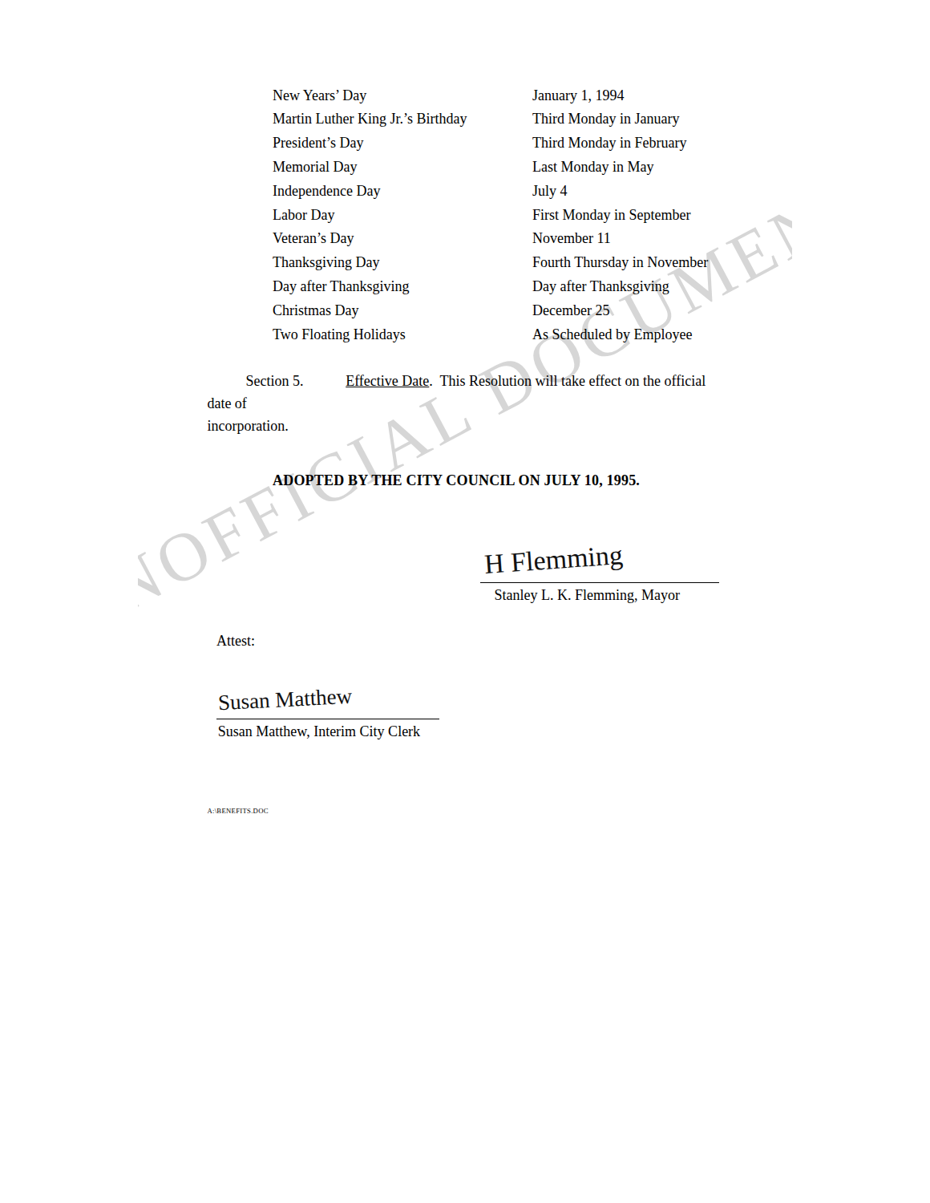UNOFFICIAL DOCUMENT
| New Years’ Day | January 1, 1994 |
| Martin Luther King Jr.’s Birthday | Third Monday in January |
| President’s Day | Third Monday in February |
| Memorial Day | Last Monday in May |
| Independence Day | July 4 |
| Labor Day | First Monday in September |
| Veteran’s Day | November 11 |
| Thanksgiving Day | Fourth Thursday in November |
| Day after Thanksgiving | Day after Thanksgiving |
| Christmas Day | December 25 |
| Two Floating Holidays | As Scheduled by Employee |
Section 5.Effective Date. This Resolution will take effect on the official date of
incorporation.
ADOPTED BY THE CITY COUNCIL ON JULY 10, 1995.
H Flemming
Stanley L. K. Flemming, Mayor
Attest:
Susan Matthew
Susan Matthew, Interim City Clerk
A:\BENEFITS.DOC